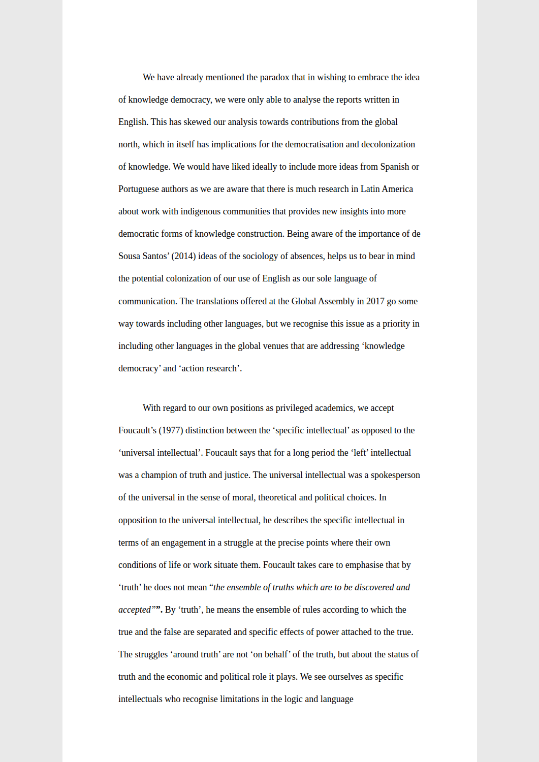We have already mentioned the paradox that in wishing to embrace the idea of knowledge democracy, we were only able to analyse the reports written in English. This has skewed our analysis towards contributions from the global north, which in itself has implications for the democratisation and decolonization of knowledge. We would have liked ideally to include more ideas from Spanish or Portuguese authors as we are aware that there is much research in Latin America about work with indigenous communities that provides new insights into more democratic forms of knowledge construction. Being aware of the importance of de Sousa Santos’ (2014) ideas of the sociology of absences, helps us to bear in mind the potential colonization of our use of English as our sole language of communication. The translations offered at the Global Assembly in 2017 go some way towards including other languages, but we recognise this issue as a priority in including other languages in the global venues that are addressing ‘knowledge democracy’ and ‘action research’.
With regard to our own positions as privileged academics, we accept Foucault’s (1977) distinction between the ‘specific intellectual’ as opposed to the ‘universal intellectual’. Foucault says that for a long period the ‘left’ intellectual was a champion of truth and justice. The universal intellectual was a spokesperson of the universal in the sense of moral, theoretical and political choices. In opposition to the universal intellectual, he describes the specific intellectual in terms of an engagement in a struggle at the precise points where their own conditions of life or work situate them. Foucault takes care to emphasise that by ‘truth’ he does not mean “the ensemble of truths which are to be discovered and accepted””. By ‘truth’, he means the ensemble of rules according to which the true and the false are separated and specific effects of power attached to the true. The struggles ‘around truth’ are not ‘on behalf’ of the truth, but about the status of truth and the economic and political role it plays. We see ourselves as specific intellectuals who recognise limitations in the logic and language